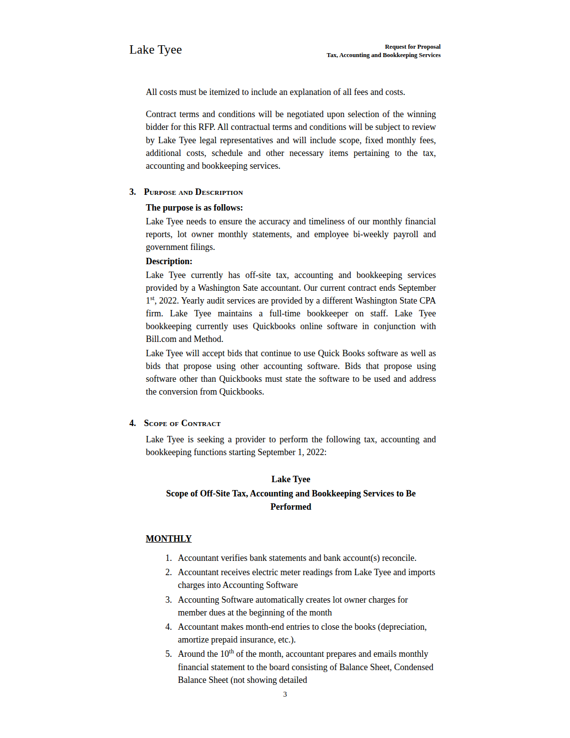Lake Tyee
Request for Proposal
Tax, Accounting and Bookkeeping Services
All costs must be itemized to include an explanation of all fees and costs.
Contract terms and conditions will be negotiated upon selection of the winning bidder for this RFP. All contractual terms and conditions will be subject to review by Lake Tyee legal representatives and will include scope, fixed monthly fees, additional costs, schedule and other necessary items pertaining to the tax, accounting and bookkeeping services.
3. Purpose and Description
The purpose is as follows:
Lake Tyee needs to ensure the accuracy and timeliness of our monthly financial reports, lot owner monthly statements, and employee bi-weekly payroll and government filings.
Description:
Lake Tyee currently has off-site tax, accounting and bookkeeping services provided by a Washington Sate accountant. Our current contract ends September 1st, 2022. Yearly audit services are provided by a different Washington State CPA firm. Lake Tyee maintains a full-time bookkeeper on staff. Lake Tyee bookkeeping currently uses Quickbooks online software in conjunction with Bill.com and Method.
Lake Tyee will accept bids that continue to use Quick Books software as well as bids that propose using other accounting software. Bids that propose using software other than Quickbooks must state the software to be used and address the conversion from Quickbooks.
4. Scope of Contract
Lake Tyee is seeking a provider to perform the following tax, accounting and bookkeeping functions starting September 1, 2022:
Lake Tyee
Scope of Off-Site Tax, Accounting and Bookkeeping Services to Be Performed
MONTHLY
Accountant verifies bank statements and bank account(s) reconcile.
Accountant receives electric meter readings from Lake Tyee and imports charges into Accounting Software
Accounting Software automatically creates lot owner charges for member dues at the beginning of the month
Accountant makes month-end entries to close the books (depreciation, amortize prepaid insurance, etc.).
Around the 10th of the month, accountant prepares and emails monthly financial statement to the board consisting of Balance Sheet, Condensed Balance Sheet (not showing detailed
3